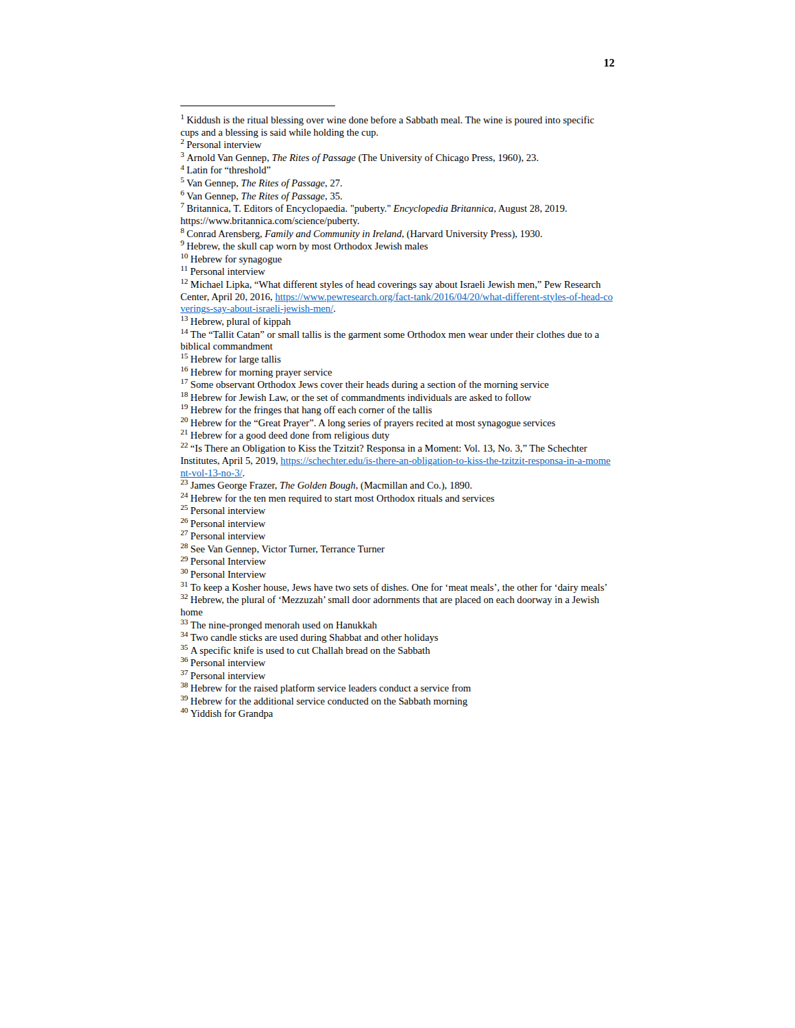12
1Kiddush is the ritual blessing over wine done before a Sabbath meal. The wine is poured into specific cups and a blessing is said while holding the cup.
2Personal interview
3Arnold Van Gennep, The Rites of Passage (The University of Chicago Press, 1960), 23.
4Latin for “threshold”
5Van Gennep, The Rites of Passage, 27.
6Van Gennep, The Rites of Passage, 35.
7Britannica, T. Editors of Encyclopaedia. "puberty." Encyclopedia Britannica, August 28, 2019. https://www.britannica.com/science/puberty.
8Conrad Arensberg, Family and Community in Ireland, (Harvard University Press), 1930.
9Hebrew, the skull cap worn by most Orthodox Jewish males
10Hebrew for synagogue
11Personal interview
12Michael Lipka, “What different styles of head coverings say about Israeli Jewish men,” Pew Research Center, April 20, 2016, https://www.pewresearch.org/fact-tank/2016/04/20/what-different-styles-of-head-coverings-say-about-israeli-jewish-men/.
13Hebrew, plural of kippah
14The “Tallit Catan” or small tallis is the garment some Orthodox men wear under their clothes due to a biblical commandment
15Hebrew for large tallis
16Hebrew for morning prayer service
17Some observant Orthodox Jews cover their heads during a section of the morning service
18Hebrew for Jewish Law, or the set of commandments individuals are asked to follow
19Hebrew for the fringes that hang off each corner of the tallis
20Hebrew for the “Great Prayer”. A long series of prayers recited at most synagogue services
21Hebrew for a good deed done from religious duty
22“Is There an Obligation to Kiss the Tzitzit? Responsa in a Moment: Vol. 13, No. 3,” The Schechter Institutes, April 5, 2019, https://schechter.edu/is-there-an-obligation-to-kiss-the-tzitzit-responsa-in-a-moment-vol-13-no-3/.
23James George Frazer, The Golden Bough, (Macmillan and Co.), 1890.
24Hebrew for the ten men required to start most Orthodox rituals and services
25Personal interview
26Personal interview
27Personal interview
28See Van Gennep, Victor Turner, Terrance Turner
29Personal Interview
30Personal Interview
31To keep a Kosher house, Jews have two sets of dishes. One for ‘meat meals’, the other for ‘dairy meals’
32Hebrew, the plural of ‘Mezzuzah’ small door adornments that are placed on each doorway in a Jewish home
33The nine-pronged menorah used on Hanukkah
34Two candle sticks are used during Shabbat and other holidays
35A specific knife is used to cut Challah bread on the Sabbath
36Personal interview
37Personal interview
38Hebrew for the raised platform service leaders conduct a service from
39Hebrew for the additional service conducted on the Sabbath morning
40Yiddish for Grandpa